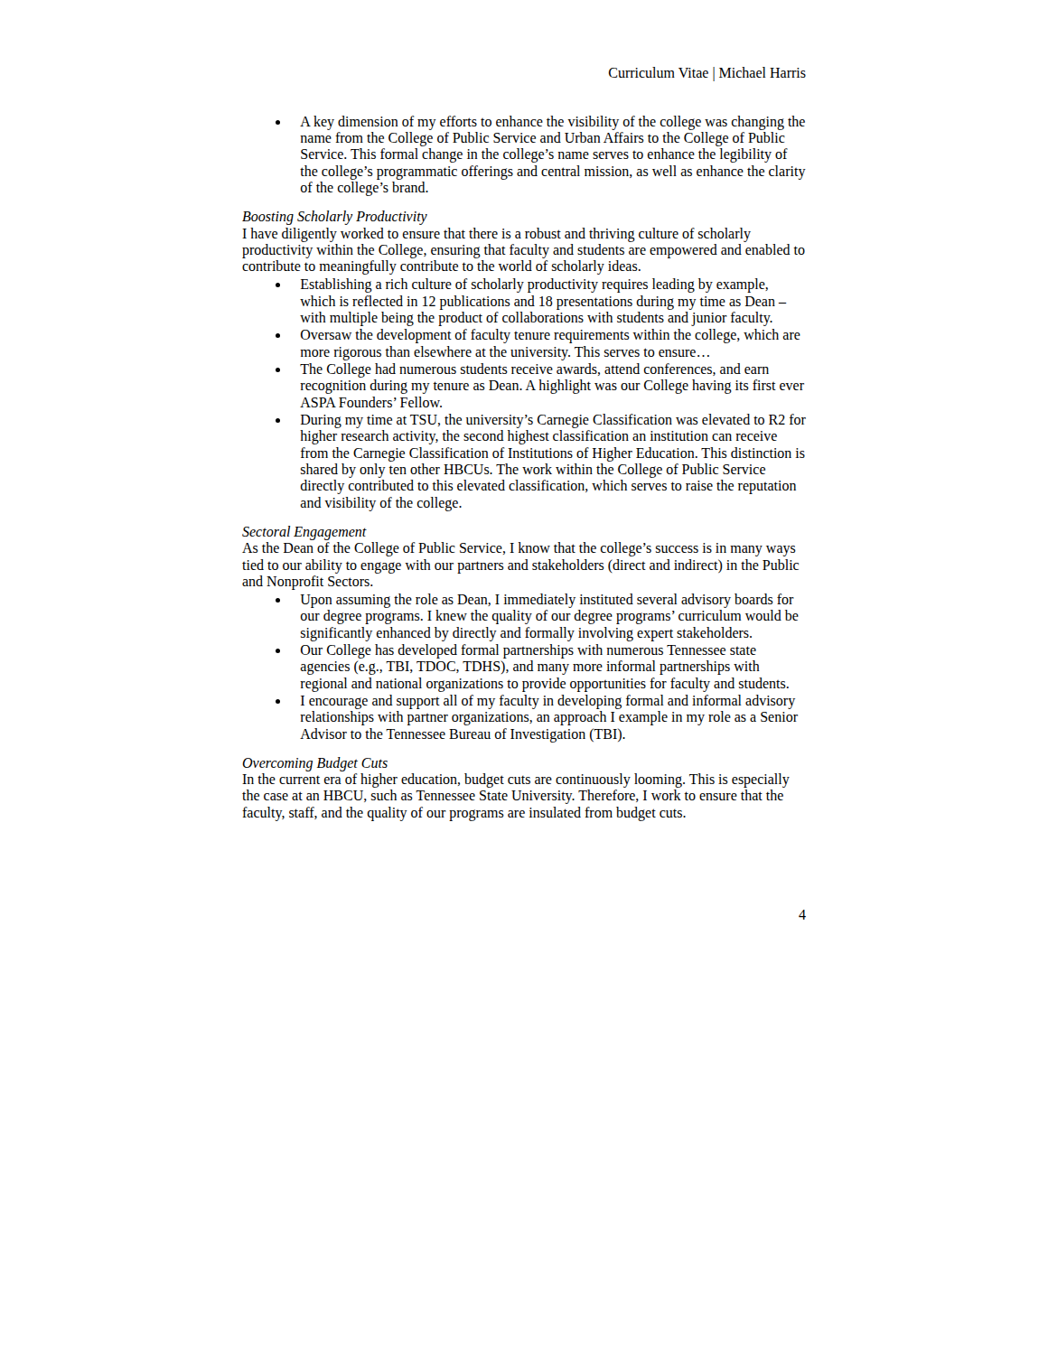Curriculum Vitae | Michael Harris
A key dimension of my efforts to enhance the visibility of the college was changing the name from the College of Public Service and Urban Affairs to the College of Public Service. This formal change in the college’s name serves to enhance the legibility of the college’s programmatic offerings and central mission, as well as enhance the clarity of the college’s brand.
Boosting Scholarly Productivity
I have diligently worked to ensure that there is a robust and thriving culture of scholarly productivity within the College, ensuring that faculty and students are empowered and enabled to contribute to meaningfully contribute to the world of scholarly ideas.
Establishing a rich culture of scholarly productivity requires leading by example, which is reflected in 12 publications and 18 presentations during my time as Dean – with multiple being the product of collaborations with students and junior faculty.
Oversaw the development of faculty tenure requirements within the college, which are more rigorous than elsewhere at the university. This serves to ensure…
The College had numerous students receive awards, attend conferences, and earn recognition during my tenure as Dean. A highlight was our College having its first ever ASPA Founders’ Fellow.
During my time at TSU, the university’s Carnegie Classification was elevated to R2 for higher research activity, the second highest classification an institution can receive from the Carnegie Classification of Institutions of Higher Education. This distinction is shared by only ten other HBCUs. The work within the College of Public Service directly contributed to this elevated classification, which serves to raise the reputation and visibility of the college.
Sectoral Engagement
As the Dean of the College of Public Service, I know that the college’s success is in many ways tied to our ability to engage with our partners and stakeholders (direct and indirect) in the Public and Nonprofit Sectors.
Upon assuming the role as Dean, I immediately instituted several advisory boards for our degree programs. I knew the quality of our degree programs’ curriculum would be significantly enhanced by directly and formally involving expert stakeholders.
Our College has developed formal partnerships with numerous Tennessee state agencies (e.g., TBI, TDOC, TDHS), and many more informal partnerships with regional and national organizations to provide opportunities for faculty and students.
I encourage and support all of my faculty in developing formal and informal advisory relationships with partner organizations, an approach I example in my role as a Senior Advisor to the Tennessee Bureau of Investigation (TBI).
Overcoming Budget Cuts
In the current era of higher education, budget cuts are continuously looming. This is especially the case at an HBCU, such as Tennessee State University. Therefore, I work to ensure that the faculty, staff, and the quality of our programs are insulated from budget cuts.
4